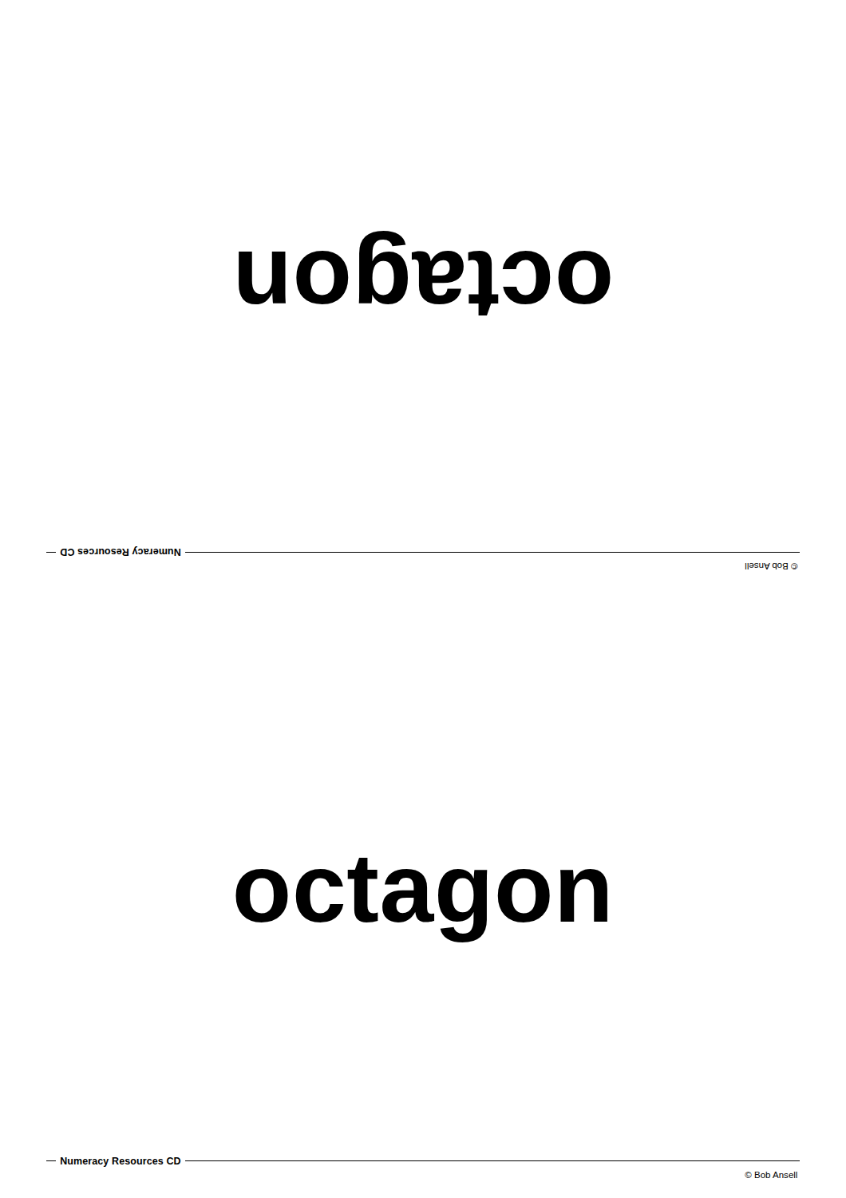© Bob Ansell
Numeracy Resources CD
octagon
octagon
Numeracy Resources CD
© Bob Ansell